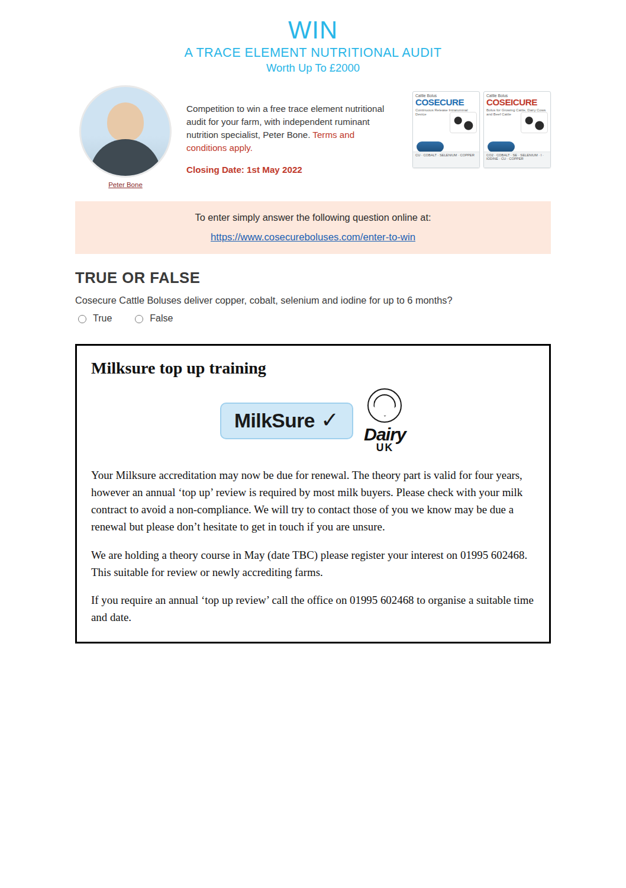WIN
A TRACE ELEMENT NUTRITIONAL AUDIT
Worth Up To £2000
Peter Bone
Competition to win a free trace element nutritional audit for your farm, with independent ruminant nutrition specialist, Peter Bone. Terms and conditions apply.
Closing Date: 1st May 2022
Cattle Bolus
COSECURE
Continuous Release Intraruminal Device
CU · COBALT · SELENIUM · COPPER
Cattle Bolus
COSEICURE
Bolus for Growing Cattle, Dairy Cows and Beef Cattle
CO2 · COBALT · SE · SELENIUM · I · IODINE · CU · COPPER
To enter simply answer the following question online at:
https://www.cosecureboluses.com/enter-to-win
TRUE OR FALSE
Cosecure Cattle Boluses deliver copper, cobalt, selenium and iodine for up to 6 months?
True False
Milksure top up training
MilkSure ✓
Dairy
UK
Your Milksure accreditation may now be due for renewal. The theory part is valid for four years, however an annual ‘top up’ review is required by most milk buyers. Please check with your milk contract to avoid a non-compliance. We will try to contact those of you we know may be due a renewal but please don’t hesitate to get in touch if you are unsure.
We are holding a theory course in May (date TBC) please register your interest on 01995 602468. This suitable for review or newly accrediting farms.
If you require an annual ‘top up review’ call the office on 01995 602468 to organise a suitable time and date.